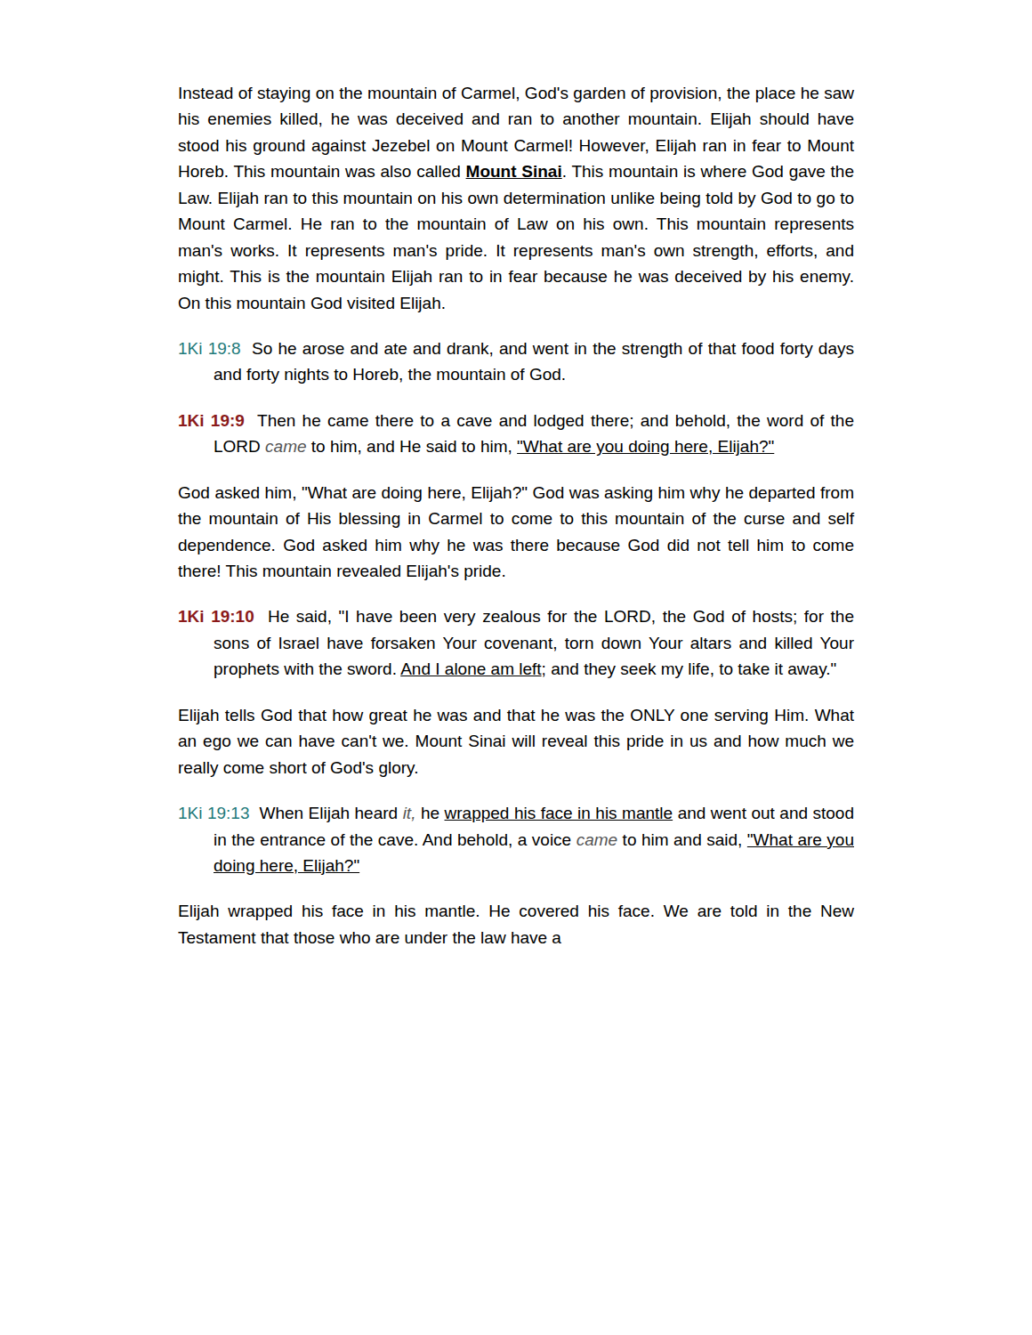Instead of staying on the mountain of Carmel, God's garden of provision, the place he saw his enemies killed, he was deceived and ran to another mountain. Elijah should have stood his ground against Jezebel on Mount Carmel! However, Elijah ran in fear to Mount Horeb. This mountain was also called Mount Sinai. This mountain is where God gave the Law. Elijah ran to this mountain on his own determination unlike being told by God to go to Mount Carmel. He ran to the mountain of Law on his own. This mountain represents man's works. It represents man's pride. It represents man's own strength, efforts, and might. This is the mountain Elijah ran to in fear because he was deceived by his enemy. On this mountain God visited Elijah.
1Ki 19:8 So he arose and ate and drank, and went in the strength of that food forty days and forty nights to Horeb, the mountain of God.
1Ki 19:9 Then he came there to a cave and lodged there; and behold, the word of the LORD came to him, and He said to him, "What are you doing here, Elijah?"
God asked him, "What are doing here, Elijah?" God was asking him why he departed from the mountain of His blessing in Carmel to come to this mountain of the curse and self dependence. God asked him why he was there because God did not tell him to come there! This mountain revealed Elijah's pride.
1Ki 19:10 He said, "I have been very zealous for the LORD, the God of hosts; for the sons of Israel have forsaken Your covenant, torn down Your altars and killed Your prophets with the sword. And I alone am left; and they seek my life, to take it away."
Elijah tells God that how great he was and that he was the ONLY one serving Him. What an ego we can have can't we. Mount Sinai will reveal this pride in us and how much we really come short of God's glory.
1Ki 19:13 When Elijah heard it, he wrapped his face in his mantle and went out and stood in the entrance of the cave. And behold, a voice came to him and said, "What are you doing here, Elijah?"
Elijah wrapped his face in his mantle. He covered his face. We are told in the New Testament that those who are under the law have a